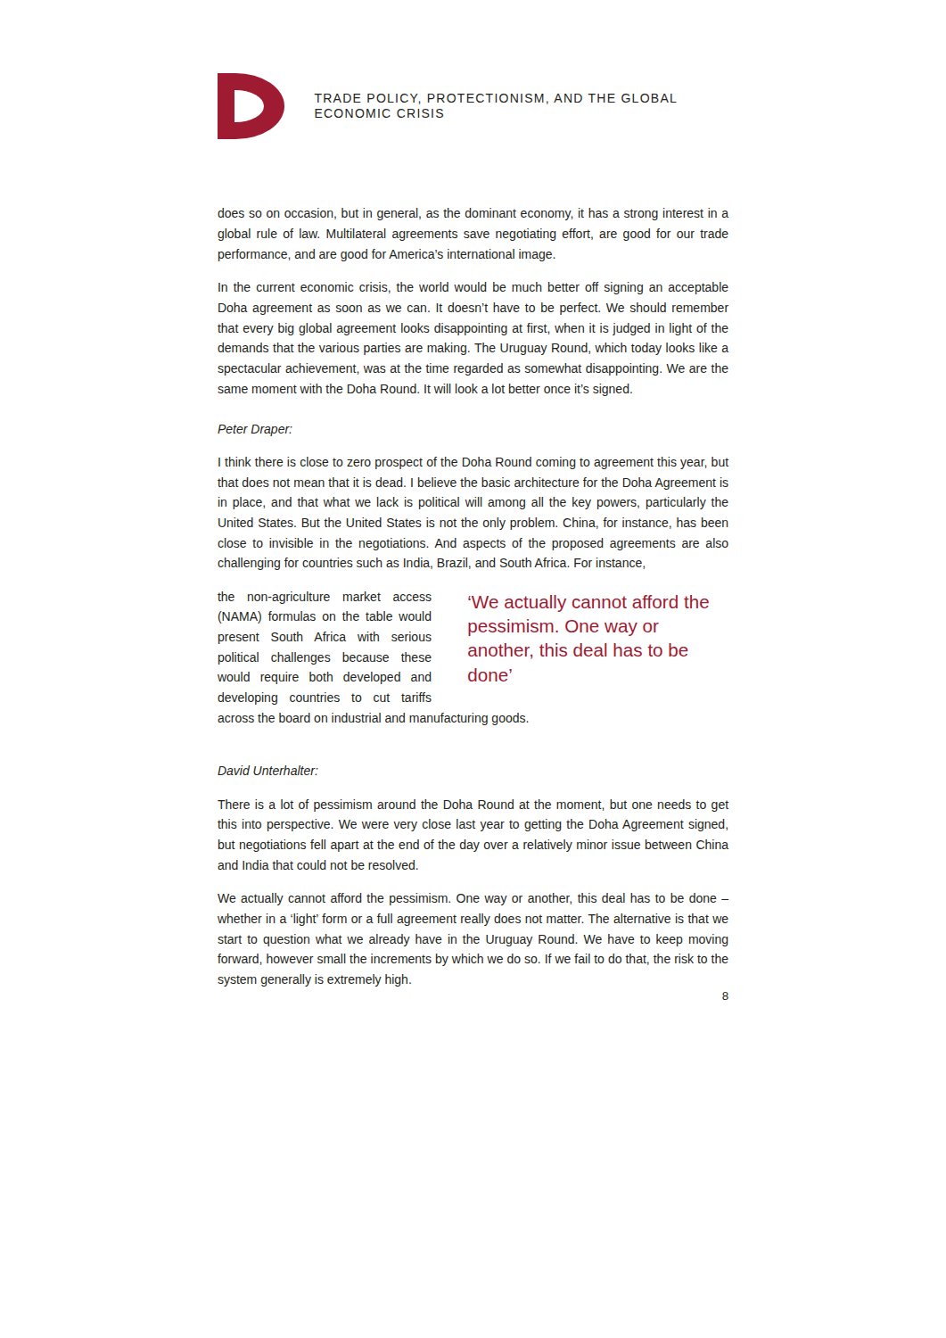Trade Policy, Protectionism, and the Global Economic Crisis
does so on occasion, but in general, as the dominant economy, it has a strong interest in a global rule of law. Multilateral agreements save negotiating effort, are good for our trade performance, and are good for America’s international image.
In the current economic crisis, the world would be much better off signing an acceptable Doha agreement as soon as we can. It doesn’t have to be perfect. We should remember that every big global agreement looks disappointing at first, when it is judged in light of the demands that the various parties are making. The Uruguay Round, which today looks like a spectacular achievement, was at the time regarded as somewhat disappointing. We are the same moment with the Doha Round. It will look a lot better once it’s signed.
Peter Draper:
I think there is close to zero prospect of the Doha Round coming to agreement this year, but that does not mean that it is dead. I believe the basic architecture for the Doha Agreement is in place, and that what we lack is political will among all the key powers, particularly the United States. But the United States is not the only problem. China, for instance, has been close to invisible in the negotiations. And aspects of the proposed agreements are also challenging for countries such as India, Brazil, and South Africa. For instance,
‘We actually cannot afford the pessimism. One way or another, this deal has to be done’
the non-agriculture market access (NAMA) formulas on the table would present South Africa with serious political challenges because these would require both developed and developing countries to cut tariffs across the board on industrial and manufacturing goods.
David Unterhalter:
There is a lot of pessimism around the Doha Round at the moment, but one needs to get this into perspective. We were very close last year to getting the Doha Agreement signed, but negotiations fell apart at the end of the day over a relatively minor issue between China and India that could not be resolved.
We actually cannot afford the pessimism. One way or another, this deal has to be done – whether in a ‘light’ form or a full agreement really does not matter. The alternative is that we start to question what we already have in the Uruguay Round. We have to keep moving forward, however small the increments by which we do so. If we fail to do that, the risk to the system generally is extremely high.
8